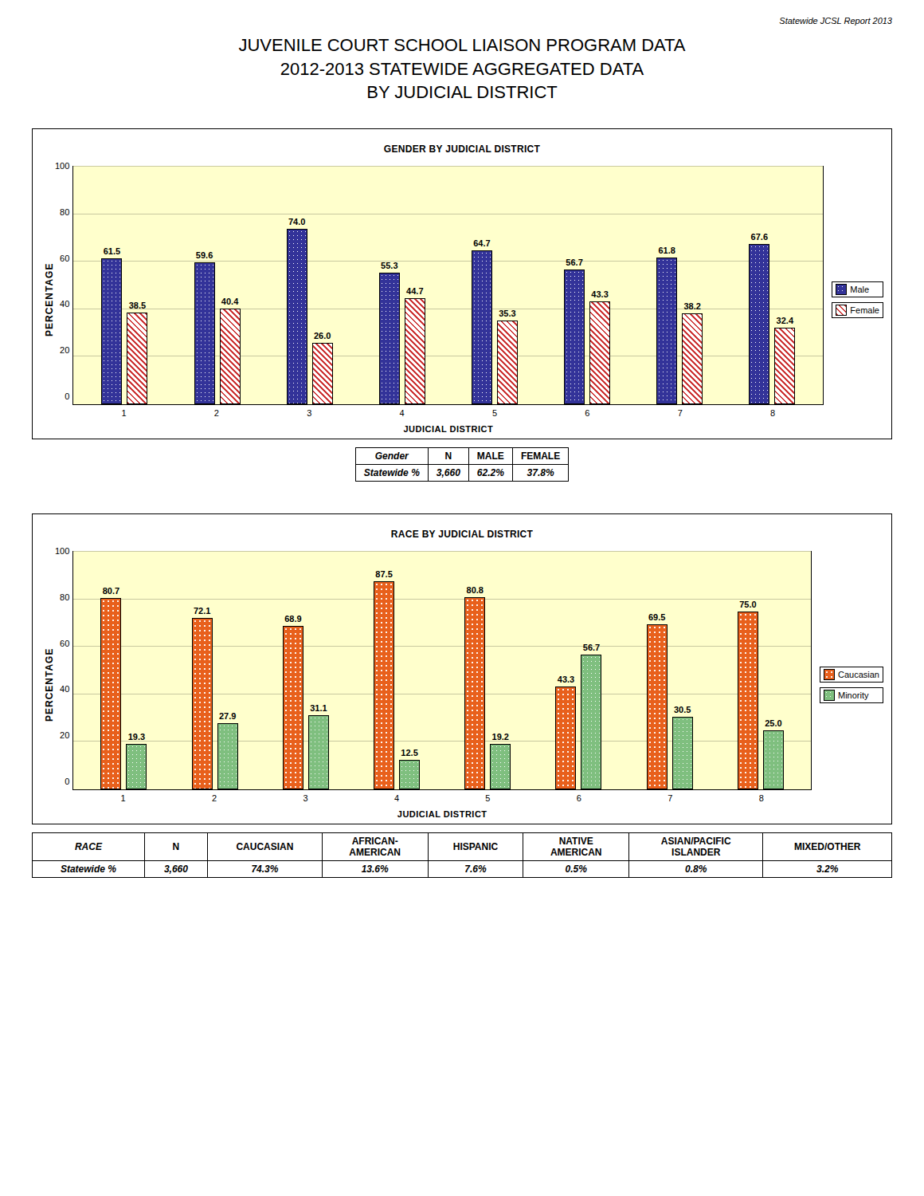Statewide JCSL Report 2013
JUVENILE COURT SCHOOL LIAISON PROGRAM DATA
2012-2013 STATEWIDE AGGREGATED DATA
BY JUDICIAL DISTRICT
GENDER BY JUDICIAL DISTRICT
PERCENTAGE
100 80 60 40 20 0
61.5
38.5
59.6
40.4
74.0
26.0
55.3
44.7
64.7
35.3
56.7
43.3
61.8
38.2
67.6
32.4
1
2
3
4
5
6
7
8
JUDICIAL DISTRICT
Male
Female
| Gender | N | MALE | FEMALE |
| Statewide % | 3,660 | 62.2% | 37.8% |
RACE BY JUDICIAL DISTRICT
PERCENTAGE
100 80 60 40 20 0
80.7
19.3
72.1
27.9
68.9
31.1
87.5
12.5
80.8
19.2
43.3
56.7
69.5
30.5
75.0
25.0
1
2
3
4
5
6
7
8
JUDICIAL DISTRICT
Caucasian
Minority
| RACE | N | CAUCASIAN | AFRICAN- AMERICAN | HISPANIC | NATIVE AMERICAN | ASIAN/PACIFIC ISLANDER | MIXED/OTHER |
| Statewide % | 3,660 | 74.3% | 13.6% | 7.6% | 0.5% | 0.8% | 3.2% |